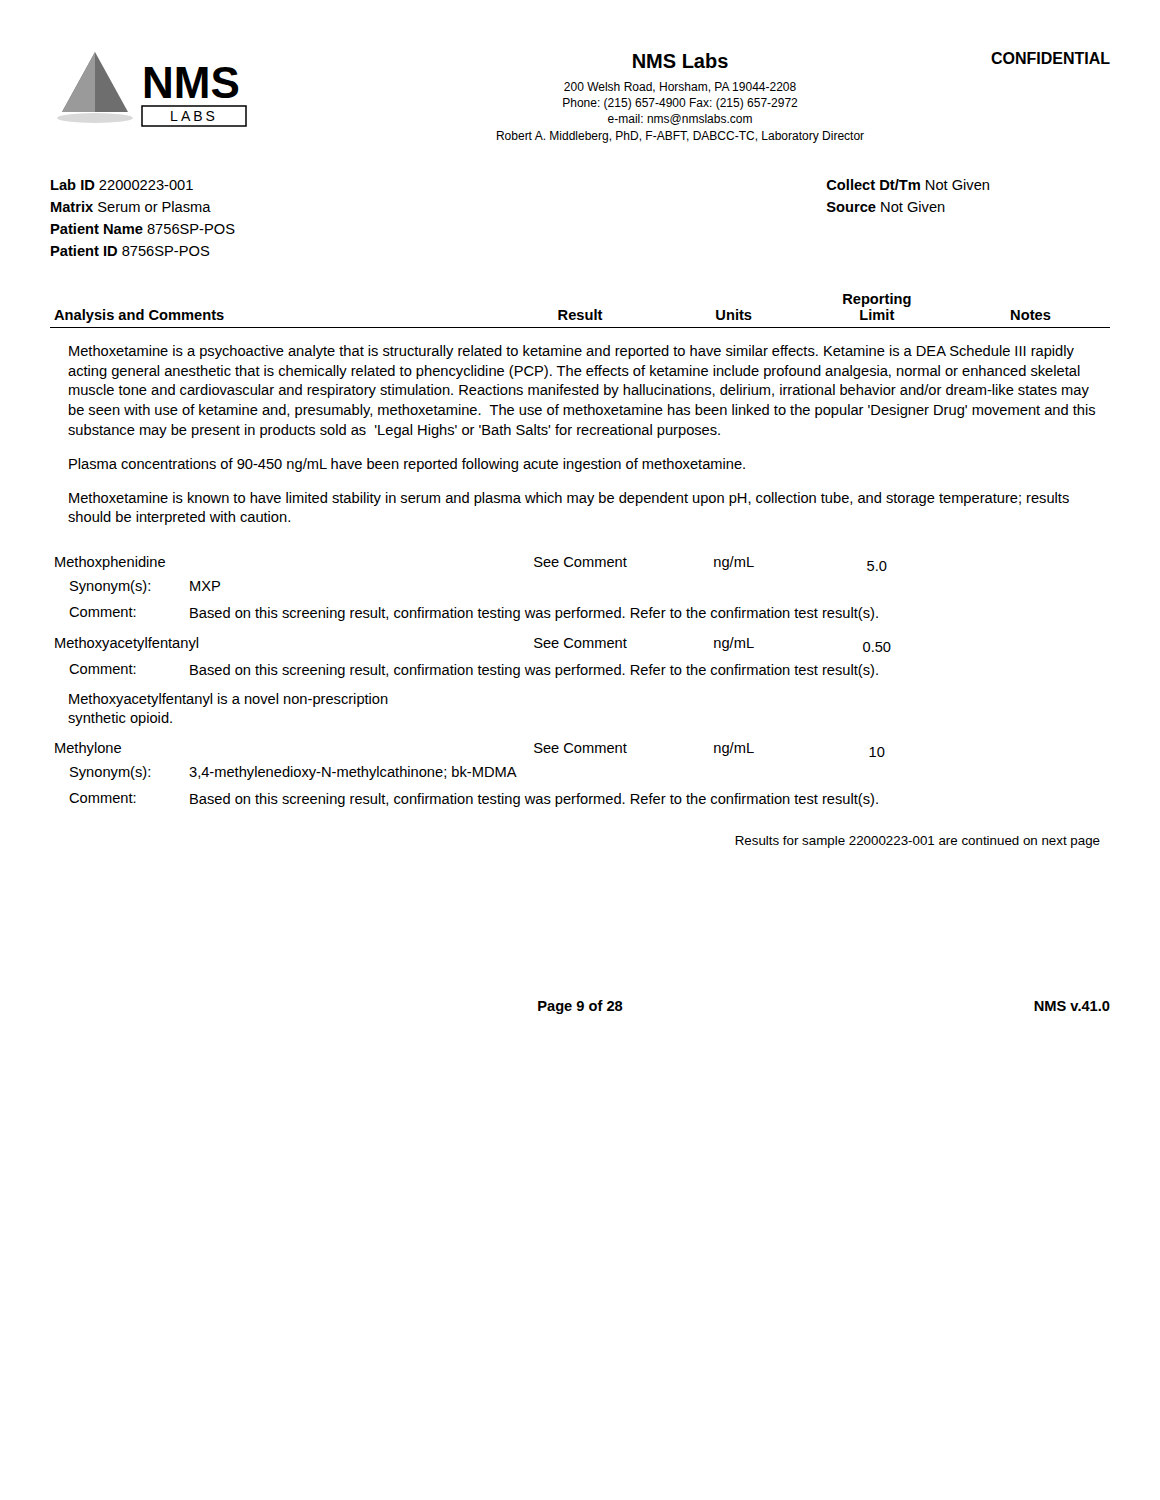NMS LABS
NMS Labs
200 Welsh Road, Horsham, PA 19044-2208
Phone: (215) 657-4900 Fax: (215) 657-2972
e-mail: nms@nmslabs.com
Robert A. Middleberg, PhD, F-ABFT, DABCC-TC, Laboratory Director
CONFIDENTIAL
Lab ID 22000223-001
Matrix Serum or Plasma
Patient Name 8756SP-POS
Patient ID 8756SP-POS
Collect Dt/Tm Not Given
Source Not Given
| Analysis and Comments | Result | Units | Reporting Limit | Notes |
| --- | --- | --- | --- | --- |
| Methoxetamine is a psychoactive analyte that is structurally related to ketamine and reported to have similar effects. Ketamine is a DEA Schedule III rapidly acting general anesthetic that is chemically related to phencyclidine (PCP). The effects of ketamine include profound analgesia, normal or enhanced skeletal muscle tone and cardiovascular and respiratory stimulation. Reactions manifested by hallucinations, delirium, irrational behavior and/or dream-like states may be seen with use of ketamine and, presumably, methoxetamine. The use of methoxetamine has been linked to the popular 'Designer Drug' movement and this substance may be present in products sold as 'Legal Highs' or 'Bath Salts' for recreational purposes. Plasma concentrations of 90-450 ng/mL have been reported following acute ingestion of methoxetamine. Methoxetamine is known to have limited stability in serum and plasma which may be dependent upon pH, collection tube, and storage temperature; results should be interpreted with caution. |
| Methoxphenidine | See Comment | ng/mL | 5.0 | |
| / Synonym(s): / MXP / |
| / Comment: / Based on this screening result, confirmation testing was performed. Refer to the confirmation test result(s). / |
| Methoxyacetylfentanyl | See Comment | ng/mL | 0.50 | |
| / Comment: / Based on this screening result, confirmation testing was performed. Refer to the confirmation test result(s). / |
| Methoxyacetylfentanyl is a novel non-prescription synthetic opioid. |
| Methylone | See Comment | ng/mL | 10 | |
| / Synonym(s): / 3,4-methylenedioxy-N-methylcathinone; bk-MDMA / |
| / Comment: / Based on this screening result, confirmation testing was performed. Refer to the confirmation test result(s). / |
Results for sample 22000223-001 are continued on next page
Page 9 of 28 NMS v.41.0